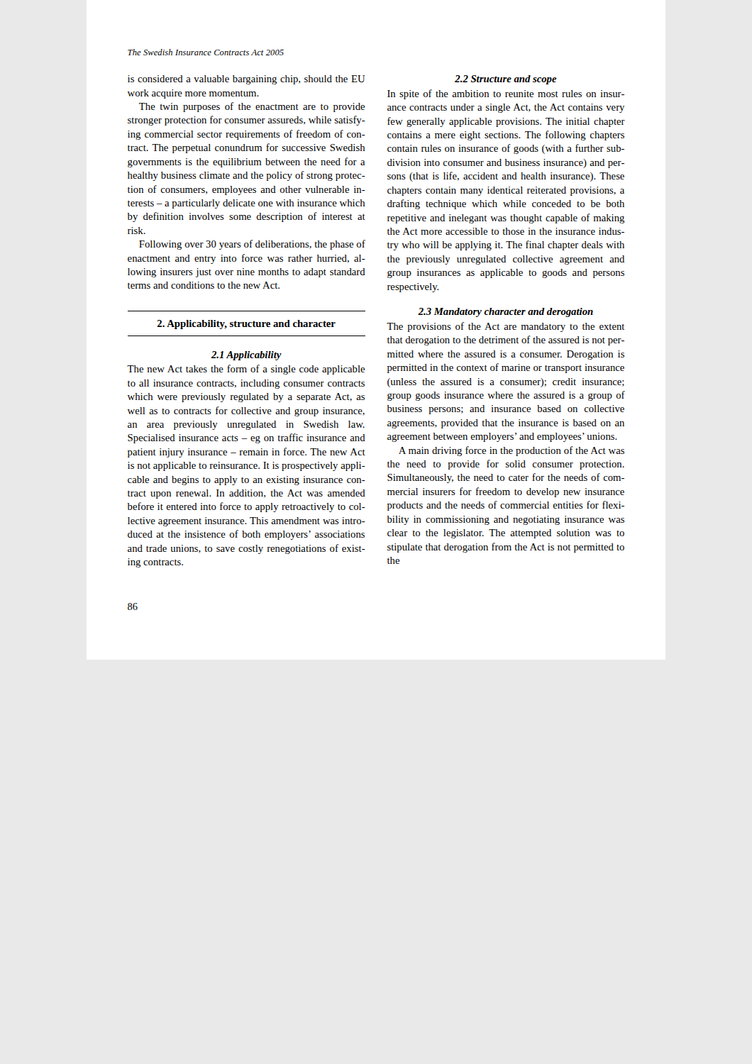The Swedish Insurance Contracts Act 2005
is considered a valuable bargaining chip, should the EU work acquire more momentum.
The twin purposes of the enactment are to provide stronger protection for consumer assureds, while satisfying commercial sector requirements of freedom of contract. The perpetual conundrum for successive Swedish governments is the equilibrium between the need for a healthy business climate and the policy of strong protection of consumers, employees and other vulnerable interests – a particularly delicate one with insurance which by definition involves some description of interest at risk.
Following over 30 years of deliberations, the phase of enactment and entry into force was rather hurried, allowing insurers just over nine months to adapt standard terms and conditions to the new Act.
2. Applicability, structure and character
2.1 Applicability
The new Act takes the form of a single code applicable to all insurance contracts, including consumer contracts which were previously regulated by a separate Act, as well as to contracts for collective and group insurance, an area previously unregulated in Swedish law. Specialised insurance acts – eg on traffic insurance and patient injury insurance – remain in force. The new Act is not applicable to reinsurance. It is prospectively applicable and begins to apply to an existing insurance contract upon renewal. In addition, the Act was amended before it entered into force to apply retroactively to collective agreement insurance. This amendment was introduced at the insistence of both employers’ associations and trade unions, to save costly renegotiations of existing contracts.
2.2 Structure and scope
In spite of the ambition to reunite most rules on insurance contracts under a single Act, the Act contains very few generally applicable provisions. The initial chapter contains a mere eight sections. The following chapters contain rules on insurance of goods (with a further subdivision into consumer and business insurance) and persons (that is life, accident and health insurance). These chapters contain many identical reiterated provisions, a drafting technique which while conceded to be both repetitive and inelegant was thought capable of making the Act more accessible to those in the insurance industry who will be applying it. The final chapter deals with the previously unregulated collective agreement and group insurances as applicable to goods and persons respectively.
2.3 Mandatory character and derogation
The provisions of the Act are mandatory to the extent that derogation to the detriment of the assured is not permitted where the assured is a consumer. Derogation is permitted in the context of marine or transport insurance (unless the assured is a consumer); credit insurance; group goods insurance where the assured is a group of business persons; and insurance based on collective agreements, provided that the insurance is based on an agreement between employers’ and employees’ unions.
A main driving force in the production of the Act was the need to provide for solid consumer protection. Simultaneously, the need to cater for the needs of commercial insurers for freedom to develop new insurance products and the needs of commercial entities for flexibility in commissioning and negotiating insurance was clear to the legislator. The attempted solution was to stipulate that derogation from the Act is not permitted to the
86